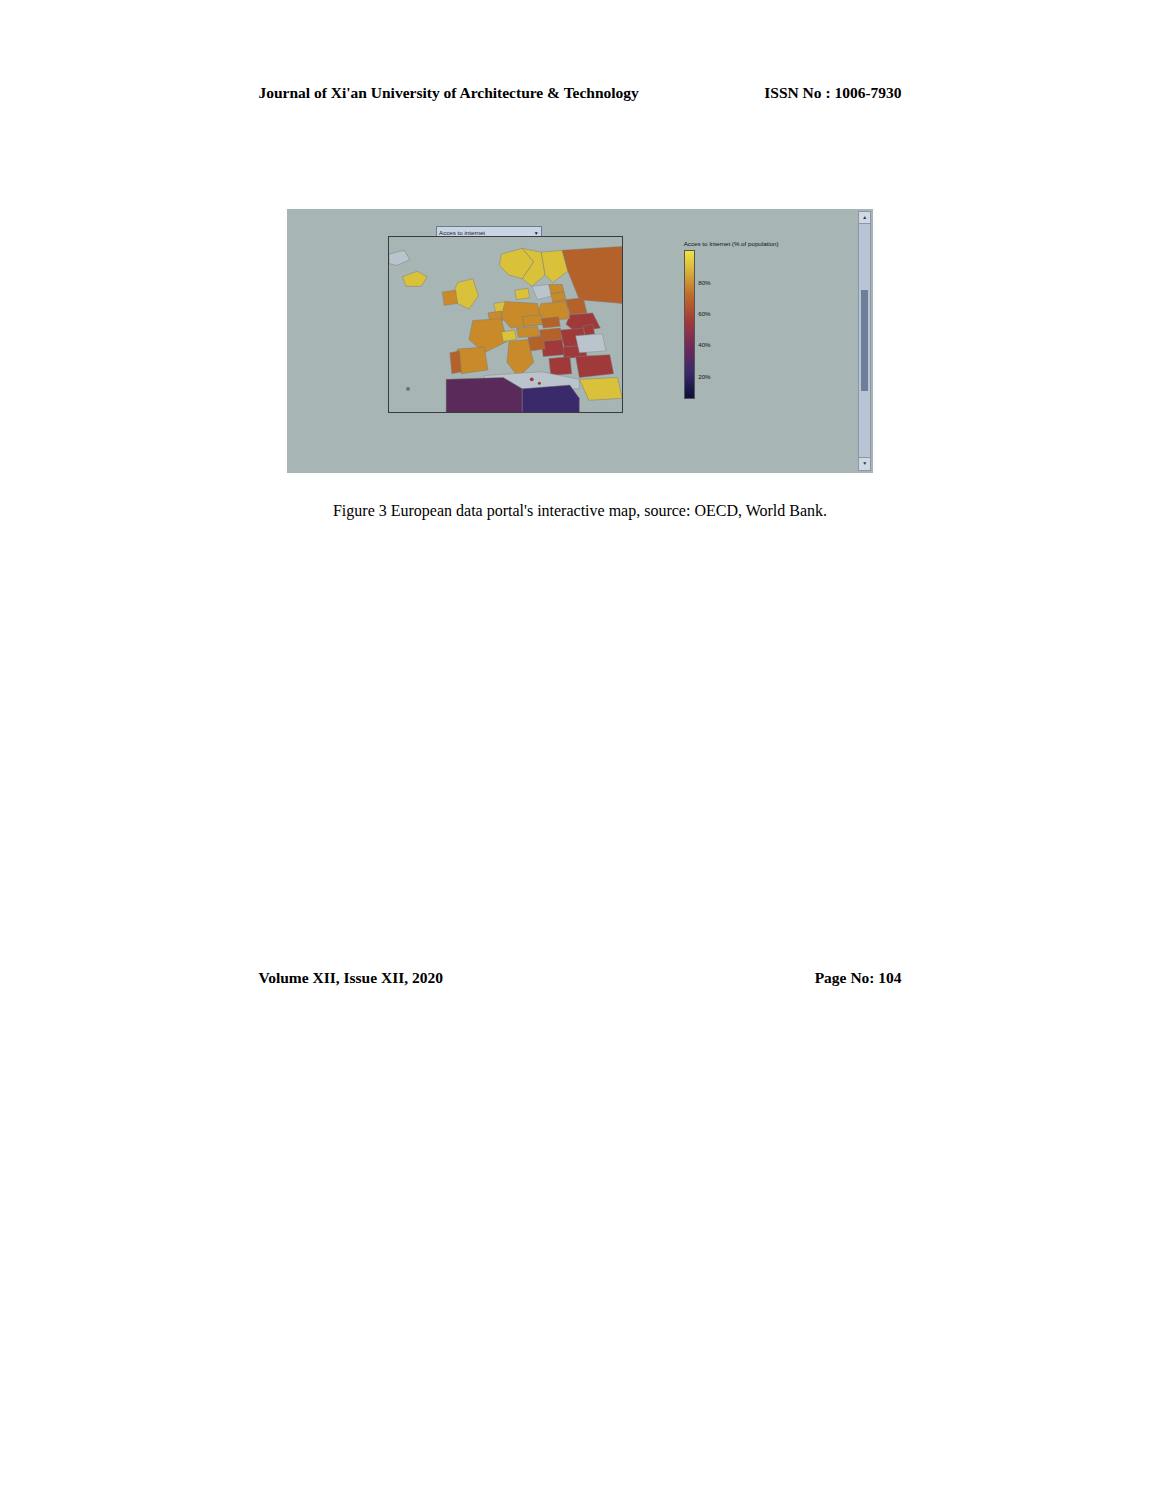Journal of Xi'an University of Architecture & Technology
ISSN No : 1006-7930
Acces to internet▼
Acces to Internet (% of population)
80% 60% 40% 20%
▲
▼
Figure 3 European data portal's interactive map, source: OECD, World Bank.
Volume XII, Issue XII, 2020
Page No: 104